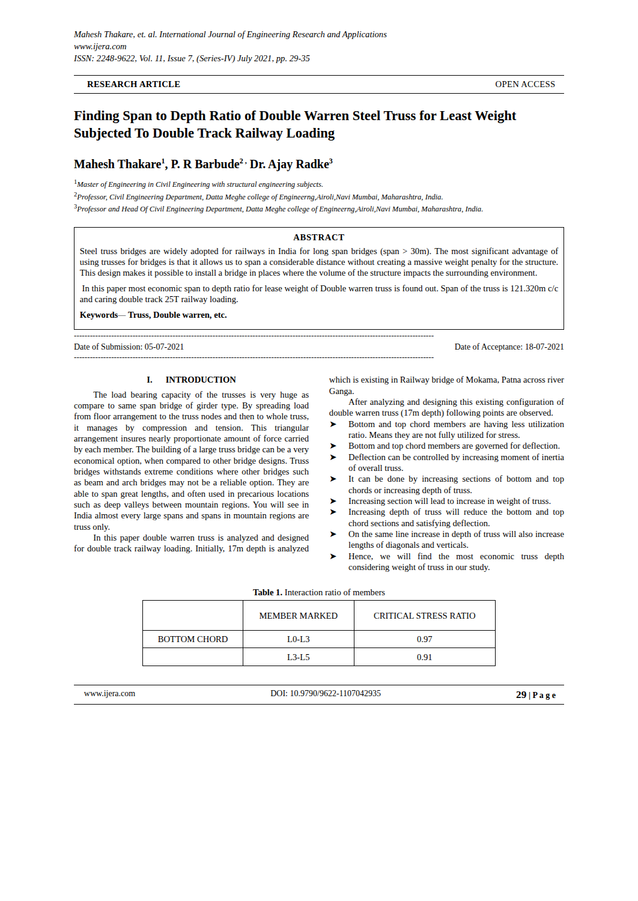Mahesh Thakare, et. al. International Journal of Engineering Research and Applications
www.ijera.com
ISSN: 2248-9622, Vol. 11, Issue 7, (Series-IV) July 2021, pp. 29-35
RESEARCH ARTICLE OPEN ACCESS
Finding Span to Depth Ratio of Double Warren Steel Truss for Least Weight Subjected To Double Track Railway Loading
Mahesh Thakare1, P. R Barbude2 , Dr. Ajay Radke3
1Master of Engineering in Civil Engineering with structural engineering subjects.
2Professor, Civil Engineering Department, Datta Meghe college of Engineerng,Airoli,Navi Mumbai, Maharashtra, India.
3Professor and Head Of Civil Engineering Department, Datta Meghe college of Engineerng,Airoli,Navi Mumbai, Maharashtra, India.
ABSTRACT
Steel truss bridges are widely adopted for railways in India for long span bridges (span > 30m). The most significant advantage of using trusses for bridges is that it allows us to span a considerable distance without creating a massive weight penalty for the structure. This design makes it possible to install a bridge in places where the volume of the structure impacts the surrounding environment.
In this paper most economic span to depth ratio for lease weight of Double warren truss is found out. Span of the truss is 121.320m c/c and caring double track 25T railway loading.
Keywords— Truss, Double warren, etc.
---------------------------------------------------------------------------------------------------------------------------------------
Date of Submission: 05-07-2021 Date of Acceptance: 18-07-2021
---------------------------------------------------------------------------------------------------------------------------------------
I. INTRODUCTION
The load bearing capacity of the trusses is very huge as compare to same span bridge of girder type. By spreading load from floor arrangement to the truss nodes and then to whole truss, it manages by compression and tension. This triangular arrangement insures nearly proportionate amount of force carried by each member. The building of a large truss bridge can be a very economical option, when compared to other bridge designs. Truss bridges withstands extreme conditions where other bridges such as beam and arch bridges may not be a reliable option. They are able to span great lengths, and often used in precarious locations such as deep valleys between mountain regions. You will see in India almost every large spans and spans in mountain regions are truss only.
In this paper double warren truss is analyzed and designed for double track railway loading. Initially, 17m depth is analyzed which is existing in Railway bridge of Mokama, Patna across river Ganga.
After analyzing and designing this existing configuration of double warren truss (17m depth) following points are observed.
Bottom and top chord members are having less utilization ratio. Means they are not fully utilized for stress.
Bottom and top chord members are governed for deflection.
Deflection can be controlled by increasing moment of inertia of overall truss.
It can be done by increasing sections of bottom and top chords or increasing depth of truss.
Increasing section will lead to increase in weight of truss.
Increasing depth of truss will reduce the bottom and top chord sections and satisfying deflection.
On the same line increase in depth of truss will also increase lengths of diagonals and verticals.
Hence, we will find the most economic truss depth considering weight of truss in our study.
Table 1. Interaction ratio of members
| | MEMBER MARKED | CRITICAL STRESS RATIO |
| BOTTOM CHORD | L0-L3 | 0.97 |
| | L3-L5 | 0.91 |
www.ijera.com 29 | P a g e
DOI: 10.9790/9622-1107042935